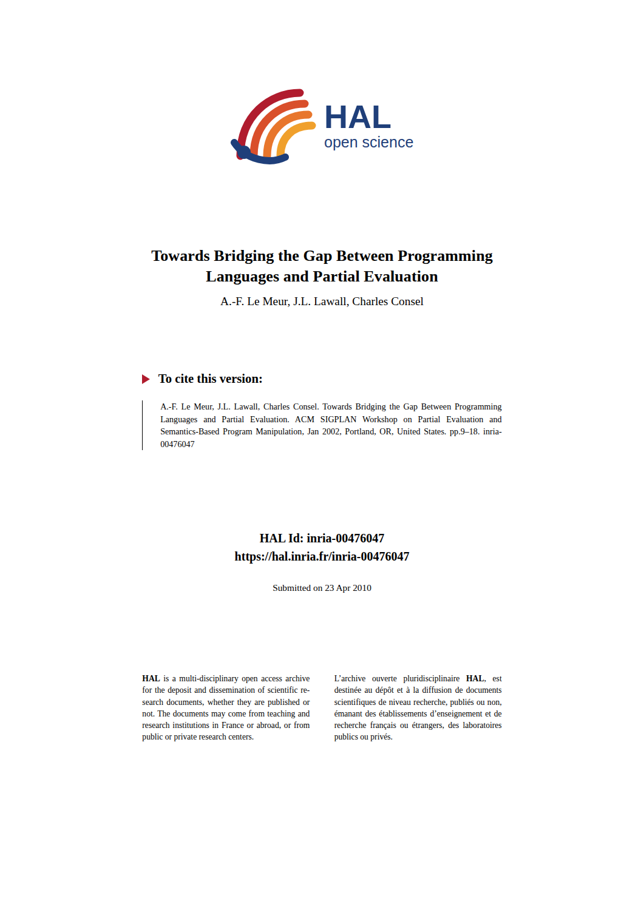HAL open science
Towards Bridging the Gap Between Programming
Languages and Partial Evaluation
A.-F. Le Meur, J.L. Lawall, Charles Consel
To cite this version:
A.-F. Le Meur, J.L. Lawall, Charles Consel. Towards Bridging the Gap Between Programming Languages and Partial Evaluation. ACM SIGPLAN Workshop on Partial Evaluation and Semantics-Based Program Manipulation, Jan 2002, Portland, OR, United States. pp.9–18. inria-00476047
HAL Id: inria-00476047
https://hal.inria.fr/inria-00476047
Submitted on 23 Apr 2010
HAL is a multi-disciplinary open access archive for the deposit and dissemination of scientific research documents, whether they are published or not. The documents may come from teaching and research institutions in France or abroad, or from public or private research centers.
L’archive ouverte pluridisciplinaire HAL, est destinée au dépôt et à la diffusion de documents scientifiques de niveau recherche, publiés ou non, émanant des établissements d’enseignement et de recherche français ou étrangers, des laboratoires publics ou privés.